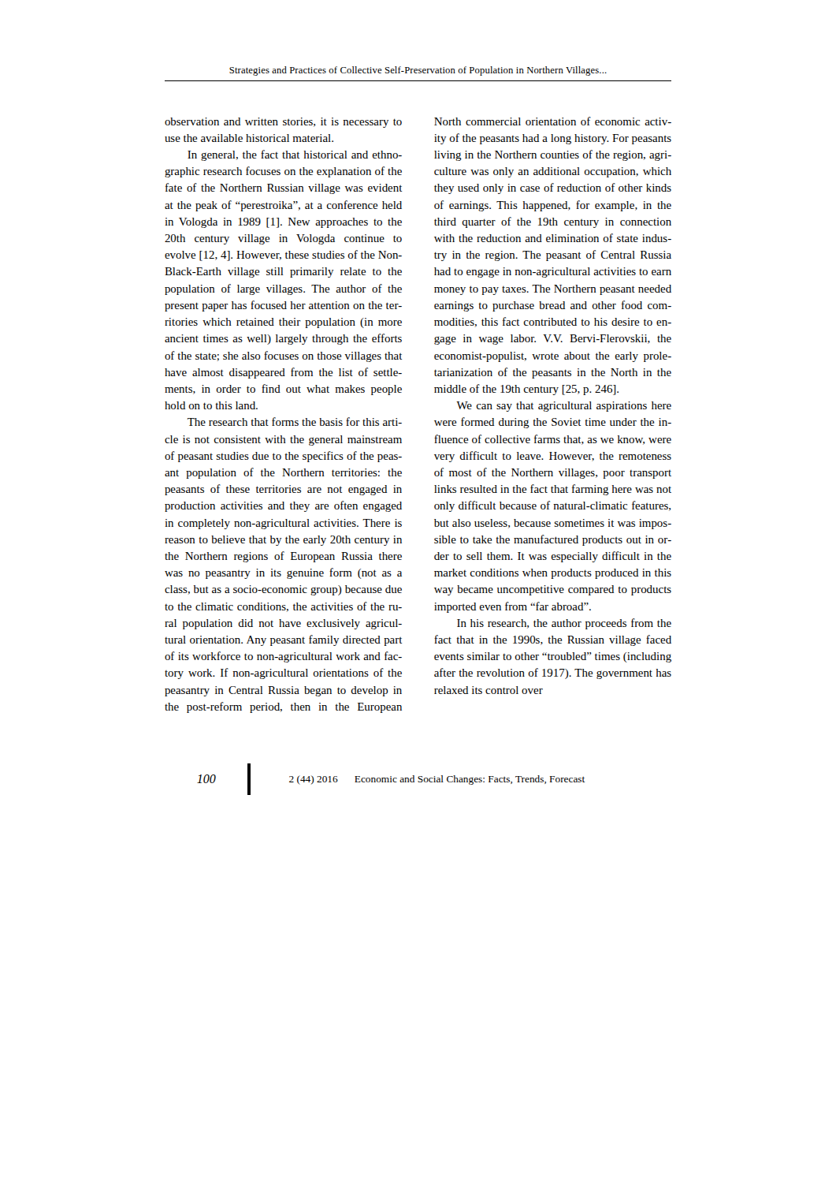Strategies and Practices of Collective Self-Preservation of Population in Northern Villages...
observation and written stories, it is necessary to use the available historical material.
In general, the fact that historical and ethnographic research focuses on the explanation of the fate of the Northern Russian village was evident at the peak of “perestroika”, at a conference held in Vologda in 1989 [1]. New approaches to the 20th century village in Vologda continue to evolve [12, 4]. However, these studies of the Non-Black-Earth village still primarily relate to the population of large villages. The author of the present paper has focused her attention on the territories which retained their population (in more ancient times as well) largely through the efforts of the state; she also focuses on those villages that have almost disappeared from the list of settlements, in order to find out what makes people hold on to this land.
The research that forms the basis for this article is not consistent with the general mainstream of peasant studies due to the specifics of the peasant population of the Northern territories: the peasants of these territories are not engaged in production activities and they are often engaged in completely non-agricultural activities. There is reason to believe that by the early 20th century in the Northern regions of European Russia there was no peasantry in its genuine form (not as a class, but as a socio-economic group) because due to the climatic conditions, the activities of the rural population did not have exclusively agricultural orientation. Any peasant family directed part of its workforce to non-agricultural work and factory work. If non-agricultural orientations of the peasantry in Central Russia began to develop in the post-reform period, then in the European North commercial orientation of economic activity of the peasants had a long history. For peasants living in the Northern counties of the region, agriculture was only an additional occupation, which they used only in case of reduction of other kinds of earnings. This happened, for example, in the third quarter of the 19th century in connection with the reduction and elimination of state industry in the region. The peasant of Central Russia had to engage in non-agricultural activities to earn money to pay taxes. The Northern peasant needed earnings to purchase bread and other food commodities, this fact contributed to his desire to engage in wage labor. V.V. Bervi-Flerovskii, the economist-populist, wrote about the early proletarianization of the peasants in the North in the middle of the 19th century [25, p. 246].
We can say that agricultural aspirations here were formed during the Soviet time under the influence of collective farms that, as we know, were very difficult to leave. However, the remoteness of most of the Northern villages, poor transport links resulted in the fact that farming here was not only difficult because of natural-climatic features, but also useless, because sometimes it was impossible to take the manufactured products out in order to sell them. It was especially difficult in the market conditions when products produced in this way became uncompetitive compared to products imported even from “far abroad”.
In his research, the author proceeds from the fact that in the 1990s, the Russian village faced events similar to other “troubled” times (including after the revolution of 1917). The government has relaxed its control over
100
2 (44) 2016 Economic and Social Changes: Facts, Trends, Forecast